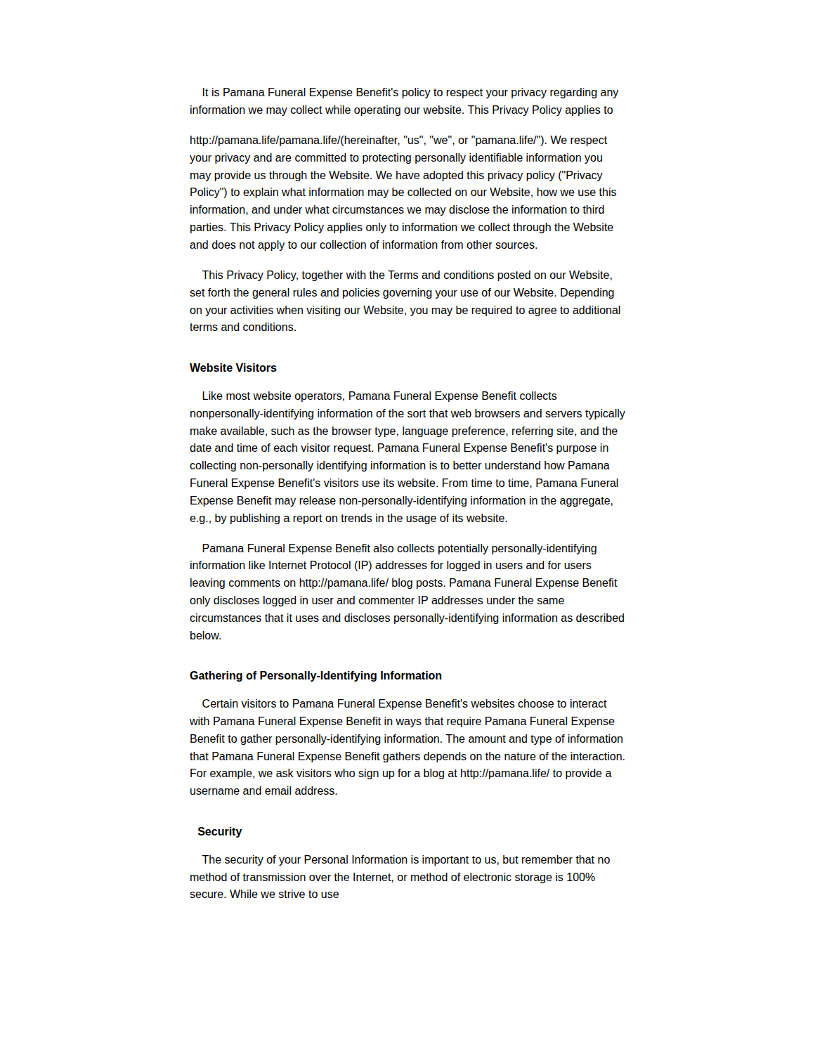It is Pamana Funeral Expense Benefit's policy to respect your privacy regarding any information we may collect while operating our website. This Privacy Policy applies to
http://pamana.life/pamana.life/(hereinafter, "us", "we", or "pamana.life/"). We respect your privacy and are committed to protecting personally identifiable information you may provide us through the Website. We have adopted this privacy policy ("Privacy Policy") to explain what information may be collected on our Website, how we use this information, and under what circumstances we may disclose the information to third parties. This Privacy Policy applies only to information we collect through the Website and does not apply to our collection of information from other sources.
This Privacy Policy, together with the Terms and conditions posted on our Website, set forth the general rules and policies governing your use of our Website. Depending on your activities when visiting our Website, you may be required to agree to additional terms and conditions.
Website Visitors
Like most website operators, Pamana Funeral Expense Benefit collects nonpersonally-identifying information of the sort that web browsers and servers typically make available, such as the browser type, language preference, referring site, and the date and time of each visitor request. Pamana Funeral Expense Benefit's purpose in collecting non-personally identifying information is to better understand how Pamana Funeral Expense Benefit's visitors use its website. From time to time, Pamana Funeral Expense Benefit may release non-personally-identifying information in the aggregate, e.g., by publishing a report on trends in the usage of its website.
Pamana Funeral Expense Benefit also collects potentially personally-identifying information like Internet Protocol (IP) addresses for logged in users and for users leaving comments on http://pamana.life/ blog posts. Pamana Funeral Expense Benefit only discloses logged in user and commenter IP addresses under the same circumstances that it uses and discloses personally-identifying information as described below.
Gathering of Personally-Identifying Information
Certain visitors to Pamana Funeral Expense Benefit's websites choose to interact with Pamana Funeral Expense Benefit in ways that require Pamana Funeral Expense Benefit to gather personally-identifying information. The amount and type of information that Pamana Funeral Expense Benefit gathers depends on the nature of the interaction. For example, we ask visitors who sign up for a blog at http://pamana.life/ to provide a username and email address.
Security
The security of your Personal Information is important to us, but remember that no method of transmission over the Internet, or method of electronic storage is 100% secure. While we strive to use